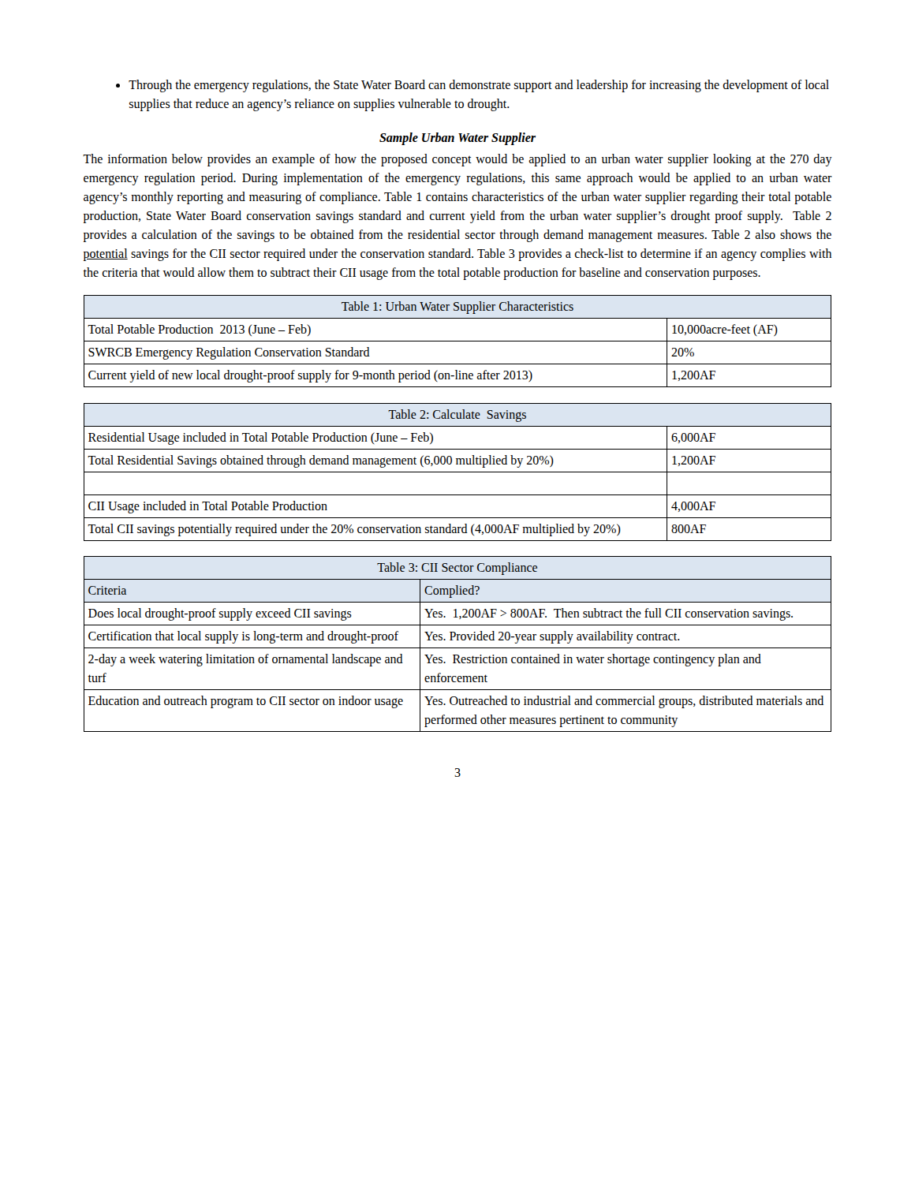Through the emergency regulations, the State Water Board can demonstrate support and leadership for increasing the development of local supplies that reduce an agency’s reliance on supplies vulnerable to drought.
Sample Urban Water Supplier
The information below provides an example of how the proposed concept would be applied to an urban water supplier looking at the 270 day emergency regulation period. During implementation of the emergency regulations, this same approach would be applied to an urban water agency’s monthly reporting and measuring of compliance. Table 1 contains characteristics of the urban water supplier regarding their total potable production, State Water Board conservation savings standard and current yield from the urban water supplier’s drought proof supply. Table 2 provides a calculation of the savings to be obtained from the residential sector through demand management measures. Table 2 also shows the potential savings for the CII sector required under the conservation standard. Table 3 provides a check-list to determine if an agency complies with the criteria that would allow them to subtract their CII usage from the total potable production for baseline and conservation purposes.
| Table 1: Urban Water Supplier Characteristics |
| Total Potable Production 2013 (June – Feb) | 10,000acre-feet (AF) |
| SWRCB Emergency Regulation Conservation Standard | 20% |
| Current yield of new local drought-proof supply for 9-month period (on-line after 2013) | 1,200AF |
| Table 2: Calculate Savings |
| Residential Usage included in Total Potable Production (June – Feb) | 6,000AF |
| Total Residential Savings obtained through demand management (6,000 multiplied by 20%) | 1,200AF |
| CII Usage included in Total Potable Production | 4,000AF |
| Total CII savings potentially required under the 20% conservation standard (4,000AF multiplied by 20%) | 800AF |
| Table 3: CII Sector Compliance |
| Criteria | Complied? |
| Does local drought-proof supply exceed CII savings | Yes. 1,200AF > 800AF. Then subtract the full CII conservation savings. |
| Certification that local supply is long-term and drought-proof | Yes. Provided 20-year supply availability contract. |
| 2-day a week watering limitation of ornamental landscape and turf | Yes. Restriction contained in water shortage contingency plan and enforcement |
| Education and outreach program to CII sector on indoor usage | Yes. Outreached to industrial and commercial groups, distributed materials and performed other measures pertinent to community |
3